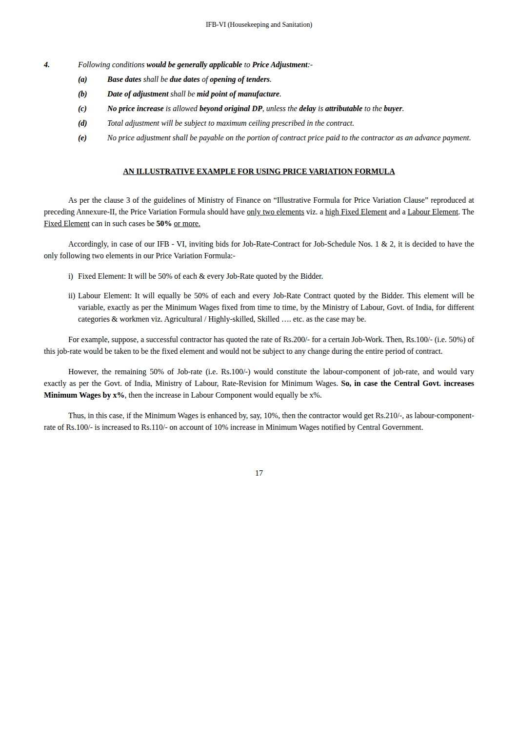IFB-VI (Housekeeping and Sanitation)
4.
Following conditions would be generally applicable to Price Adjustment:-
(a)
Base dates shall be due dates of opening of tenders.
(b)
Date of adjustment shall be mid point of manufacture.
(c)
No price increase is allowed beyond original DP, unless the delay is attributable to the buyer.
(d)
Total adjustment will be subject to maximum ceiling prescribed in the contract.
(e)
No price adjustment shall be payable on the portion of contract price paid to the contractor as an advance payment.
AN ILLUSTRATIVE EXAMPLE FOR USING PRICE VARIATION FORMULA
As per the clause 3 of the guidelines of Ministry of Finance on “Illustrative Formula for Price Variation Clause” reproduced at preceding Annexure-II, the Price Variation Formula should have only two elements viz. a high Fixed Element and a Labour Element. The Fixed Element can in such cases be 50% or more.
Accordingly, in case of our IFB - VI, inviting bids for Job-Rate-Contract for Job-Schedule Nos. 1 & 2, it is decided to have the only following two elements in our Price Variation Formula:-
i) Fixed Element: It will be 50% of each & every Job-Rate quoted by the Bidder.
ii) Labour Element: It will equally be 50% of each and every Job-Rate Contract quoted by the Bidder. This element will be variable, exactly as per the Minimum Wages fixed from time to time, by the Ministry of Labour, Govt. of India, for different categories & workmen viz. Agricultural / Highly-skilled, Skilled …. etc. as the case may be.
For example, suppose, a successful contractor has quoted the rate of Rs.200/- for a certain Job-Work. Then, Rs.100/- (i.e. 50%) of this job-rate would be taken to be the fixed element and would not be subject to any change during the entire period of contract.
However, the remaining 50% of Job-rate (i.e. Rs.100/-) would constitute the labour-component of job-rate, and would vary exactly as per the Govt. of India, Ministry of Labour, Rate-Revision for Minimum Wages. So, in case the Central Govt. increases Minimum Wages by x%, then the increase in Labour Component would equally be x%.
Thus, in this case, if the Minimum Wages is enhanced by, say, 10%, then the contractor would get Rs.210/-, as labour-component-rate of Rs.100/- is increased to Rs.110/- on account of 10% increase in Minimum Wages notified by Central Government.
17